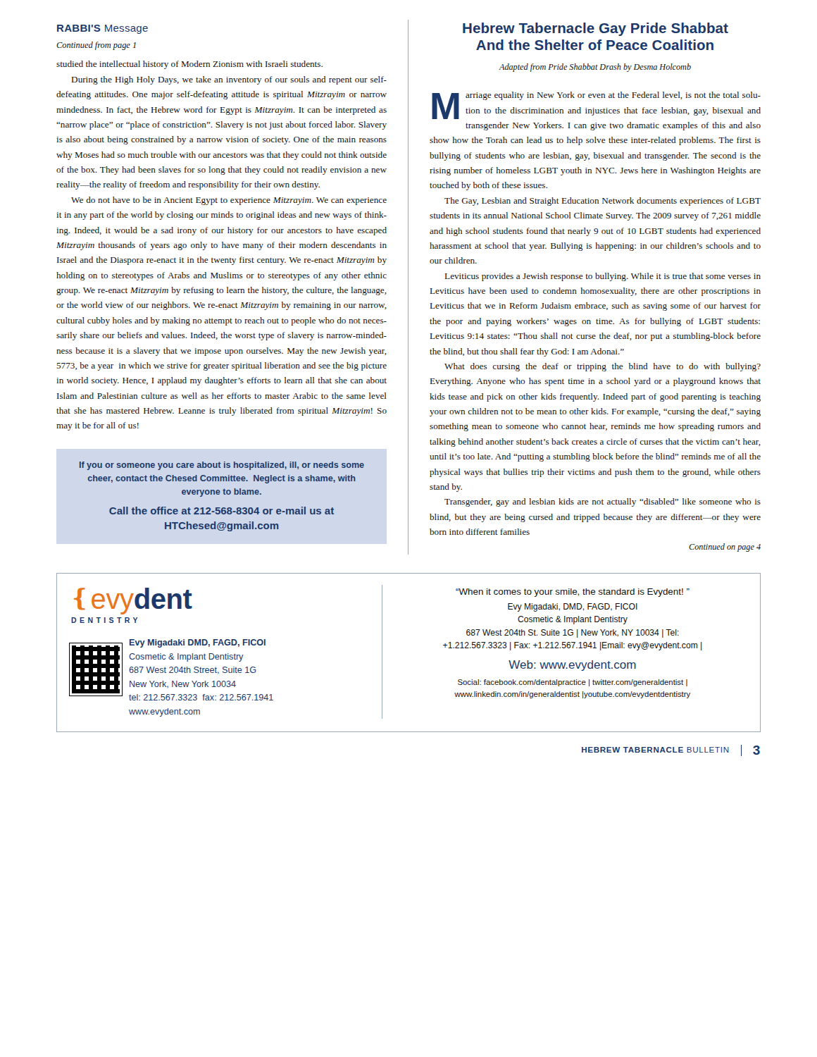RABBI'S Message
Continued from page 1
studied the intellectual history of Modern Zionism with Israeli students.
During the High Holy Days, we take an inventory of our souls and repent our self-defeating attitudes. One major self-defeating attitude is spiritual Mitzrayim or narrow mindedness. In fact, the Hebrew word for Egypt is Mitzrayim. It can be interpreted as “narrow place” or “place of constriction”. Slavery is not just about forced labor. Slavery is also about being constrained by a narrow vision of society. One of the main reasons why Moses had so much trouble with our ancestors was that they could not think outside of the box. They had been slaves for so long that they could not readily envision a new reality—the reality of freedom and responsibility for their own destiny.
We do not have to be in Ancient Egypt to experience Mitzrayim. We can experience it in any part of the world by closing our minds to original ideas and new ways of thinking. Indeed, it would be a sad irony of our history for our ancestors to have escaped Mitzrayim thousands of years ago only to have many of their modern descendants in Israel and the Diaspora re-enact it in the twenty first century. We re-enact Mitzrayim by holding on to stereotypes of Arabs and Muslims or to stereotypes of any other ethnic group. We re-enact Mitzrayim by refusing to learn the history, the culture, the language, or the world view of our neighbors. We re-enact Mitzrayim by remaining in our narrow, cultural cubby holes and by making no attempt to reach out to people who do not necessarily share our beliefs and values. Indeed, the worst type of slavery is narrow-mindedness because it is a slavery that we impose upon ourselves. May the new Jewish year, 5773, be a year in which we strive for greater spiritual liberation and see the big picture in world society. Hence, I applaud my daughter’s efforts to learn all that she can about Islam and Palestinian culture as well as her efforts to master Arabic to the same level that she has mastered Hebrew. Leanne is truly liberated from spiritual Mitzrayim! So may it be for all of us!
If you or someone you care about is hospitalized, ill, or needs some cheer, contact the Chesed Committee. Neglect is a shame, with everyone to blame. Call the office at 212-568-8304 or e-mail us at HTChesed@gmail.com
Hebrew Tabernacle Gay Pride Shabbat
And the Shelter of Peace Coalition
Adapted from Pride Shabbat Drash by Desma Holcomb
Marriage equality in New York or even at the Federal level, is not the total solution to the discrimination and injustices that face lesbian, gay, bisexual and transgender New Yorkers. I can give two dramatic examples of this and also show how the Torah can lead us to help solve these inter-related problems. The first is bullying of students who are lesbian, gay, bisexual and transgender. The second is the rising number of homeless LGBT youth in NYC. Jews here in Washington Heights are touched by both of these issues.
The Gay, Lesbian and Straight Education Network documents experiences of LGBT students in its annual National School Climate Survey. The 2009 survey of 7,261 middle and high school students found that nearly 9 out of 10 LGBT students had experienced harassment at school that year. Bullying is happening: in our children’s schools and to our children.
Leviticus provides a Jewish response to bullying. While it is true that some verses in Leviticus have been used to condemn homosexuality, there are other proscriptions in Leviticus that we in Reform Judaism embrace, such as saving some of our harvest for the poor and paying workers’ wages on time. As for bullying of LGBT students: Leviticus 9:14 states: “Thou shall not curse the deaf, nor put a stumbling-block before the blind, but thou shall fear thy God: I am Adonai.”
What does cursing the deaf or tripping the blind have to do with bullying? Everything. Anyone who has spent time in a school yard or a playground knows that kids tease and pick on other kids frequently. Indeed part of good parenting is teaching your own children not to be mean to other kids. For example, “cursing the deaf,” saying something mean to someone who cannot hear, reminds me how spreading rumors and talking behind another student’s back creates a circle of curses that the victim can’t hear, until it’s too late. And “putting a stumbling block before the blind” reminds me of all the physical ways that bullies trip their victims and push them to the ground, while others stand by.
Transgender, gay and lesbian kids are not actually “disabled” like someone who is blind, but they are being cursed and tripped because they are different—or they were born into different families
Continued on page 4
❴evy dent
DENTISTRY
Evy Migadaki DMD, FAGD, FICOI
Cosmetic & Implant Dentistry
687 West 204th Street, Suite 1G
New York, New York 10034
tel: 212.567.3323 fax: 212.567.1941
www.evydent.com
“When it comes to your smile, the standard is Evydent! ”
Evy Migadaki, DMD, FAGD, FICOI
Cosmetic & Implant Dentistry
687 West 204th St. Suite 1G | New York, NY 10034 | Tel:
+1.212.567.3323 | Fax: +1.212.567.1941 |Email: evy@evydent.com |
Web: www.evydent.com
Social: facebook.com/dentalpractice | twitter.com/generaldentist |
www.linkedin.com/in/generaldentist |youtube.com/evydentdentistry
HEBREW TABERNACLE BULLETIN 3